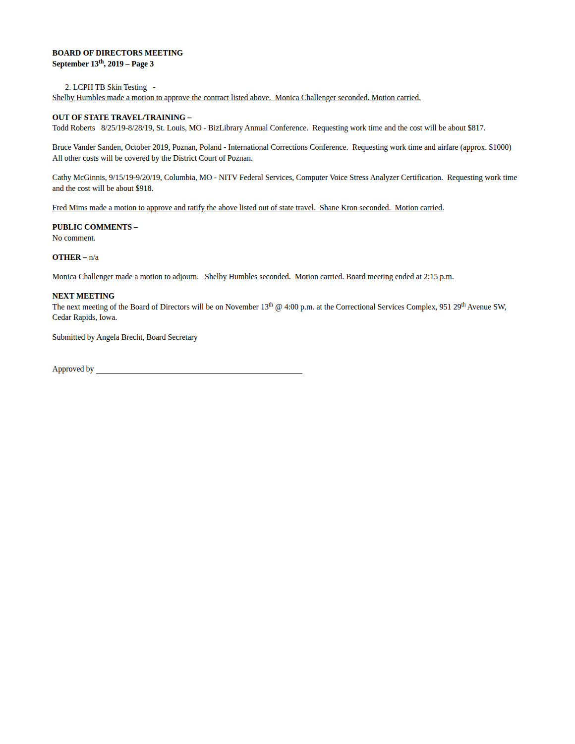BOARD OF DIRECTORS MEETING
September 13th, 2019 – Page 3
LCPH TB Skin Testing -
Shelby Humbles made a motion to approve the contract listed above. Monica Challenger seconded. Motion carried.
OUT OF STATE TRAVEL/TRAINING –
Todd Roberts 8/25/19-8/28/19, St. Louis, MO - BizLibrary Annual Conference. Requesting work time and the cost will be about $817.
Bruce Vander Sanden, October 2019, Poznan, Poland - International Corrections Conference. Requesting work time and airfare (approx. $1000) All other costs will be covered by the District Court of Poznan.
Cathy McGinnis, 9/15/19-9/20/19, Columbia, MO - NITV Federal Services, Computer Voice Stress Analyzer Certification. Requesting work time and the cost will be about $918.
Fred Mims made a motion to approve and ratify the above listed out of state travel. Shane Kron seconded. Motion carried.
PUBLIC COMMENTS –
No comment.
OTHER – n/a
Monica Challenger made a motion to adjourn. Shelby Humbles seconded. Motion carried. Board meeting ended at 2:15 p.m.
NEXT MEETING
The next meeting of the Board of Directors will be on November 13th @ 4:00 p.m. at the Correctional Services Complex, 951 29th Avenue SW, Cedar Rapids, Iowa.
Submitted by Angela Brecht, Board Secretary
Approved by